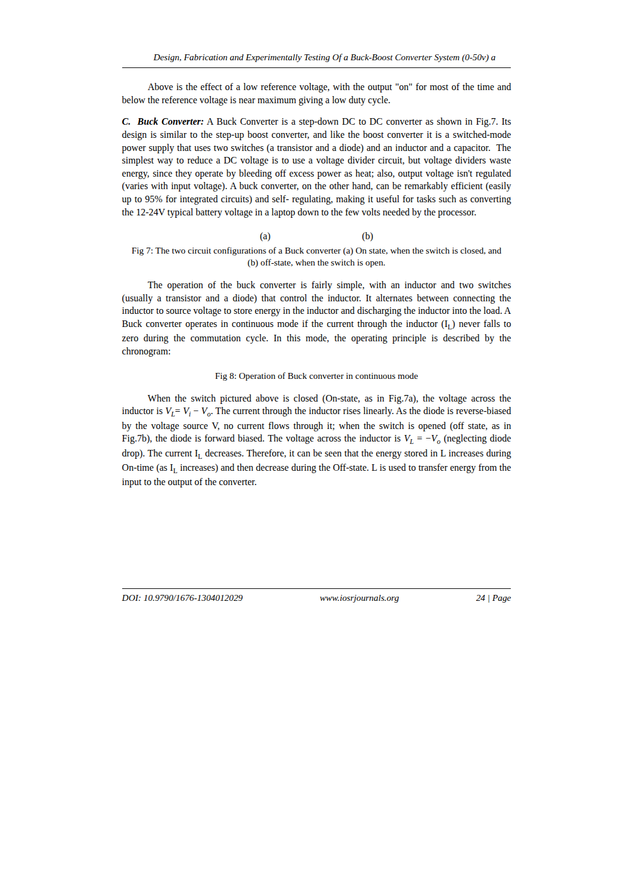Design, Fabrication and Experimentally Testing Of a Buck-Boost Converter System (0-50v) a
Above is the effect of a low reference voltage, with the output "on" for most of the time and below the reference voltage is near maximum giving a low duty cycle.
C. Buck Converter: A Buck Converter is a step-down DC to DC converter as shown in Fig.7. Its design is similar to the step-up boost converter, and like the boost converter it is a switched-mode power supply that uses two switches (a transistor and a diode) and an inductor and a capacitor. The simplest way to reduce a DC voltage is to use a voltage divider circuit, but voltage dividers waste energy, since they operate by bleeding off excess power as heat; also, output voltage isn't regulated (varies with input voltage). A buck converter, on the other hand, can be remarkably efficient (easily up to 95% for integrated circuits) and self- regulating, making it useful for tasks such as converting the 12-24V typical battery voltage in a laptop down to the few volts needed by the processor.
(a)(b)
Fig 7: The two circuit configurations of a Buck converter (a) On state, when the switch is closed, and (b) off-state, when the switch is open.
The operation of the buck converter is fairly simple, with an inductor and two switches (usually a transistor and a diode) that control the inductor. It alternates between connecting the inductor to source voltage to store energy in the inductor and discharging the inductor into the load. A Buck converter operates in continuous mode if the current through the inductor (IL) never falls to zero during the commutation cycle. In this mode, the operating principle is described by the chronogram:
Fig 8: Operation of Buck converter in continuous mode
When the switch pictured above is closed (On-state, as in Fig.7a), the voltage across the inductor is VL= Vi − Vo. The current through the inductor rises linearly. As the diode is reverse-biased by the voltage source V, no current flows through it; when the switch is opened (off state, as in Fig.7b), the diode is forward biased. The voltage across the inductor is VL = −Vo (neglecting diode drop). The current IL decreases. Therefore, it can be seen that the energy stored in L increases during On-time (as IL increases) and then decrease during the Off-state. L is used to transfer energy from the input to the output of the converter.
DOI: 10.9790/1676-1304012029 www.iosrjournals.org 24 | Page